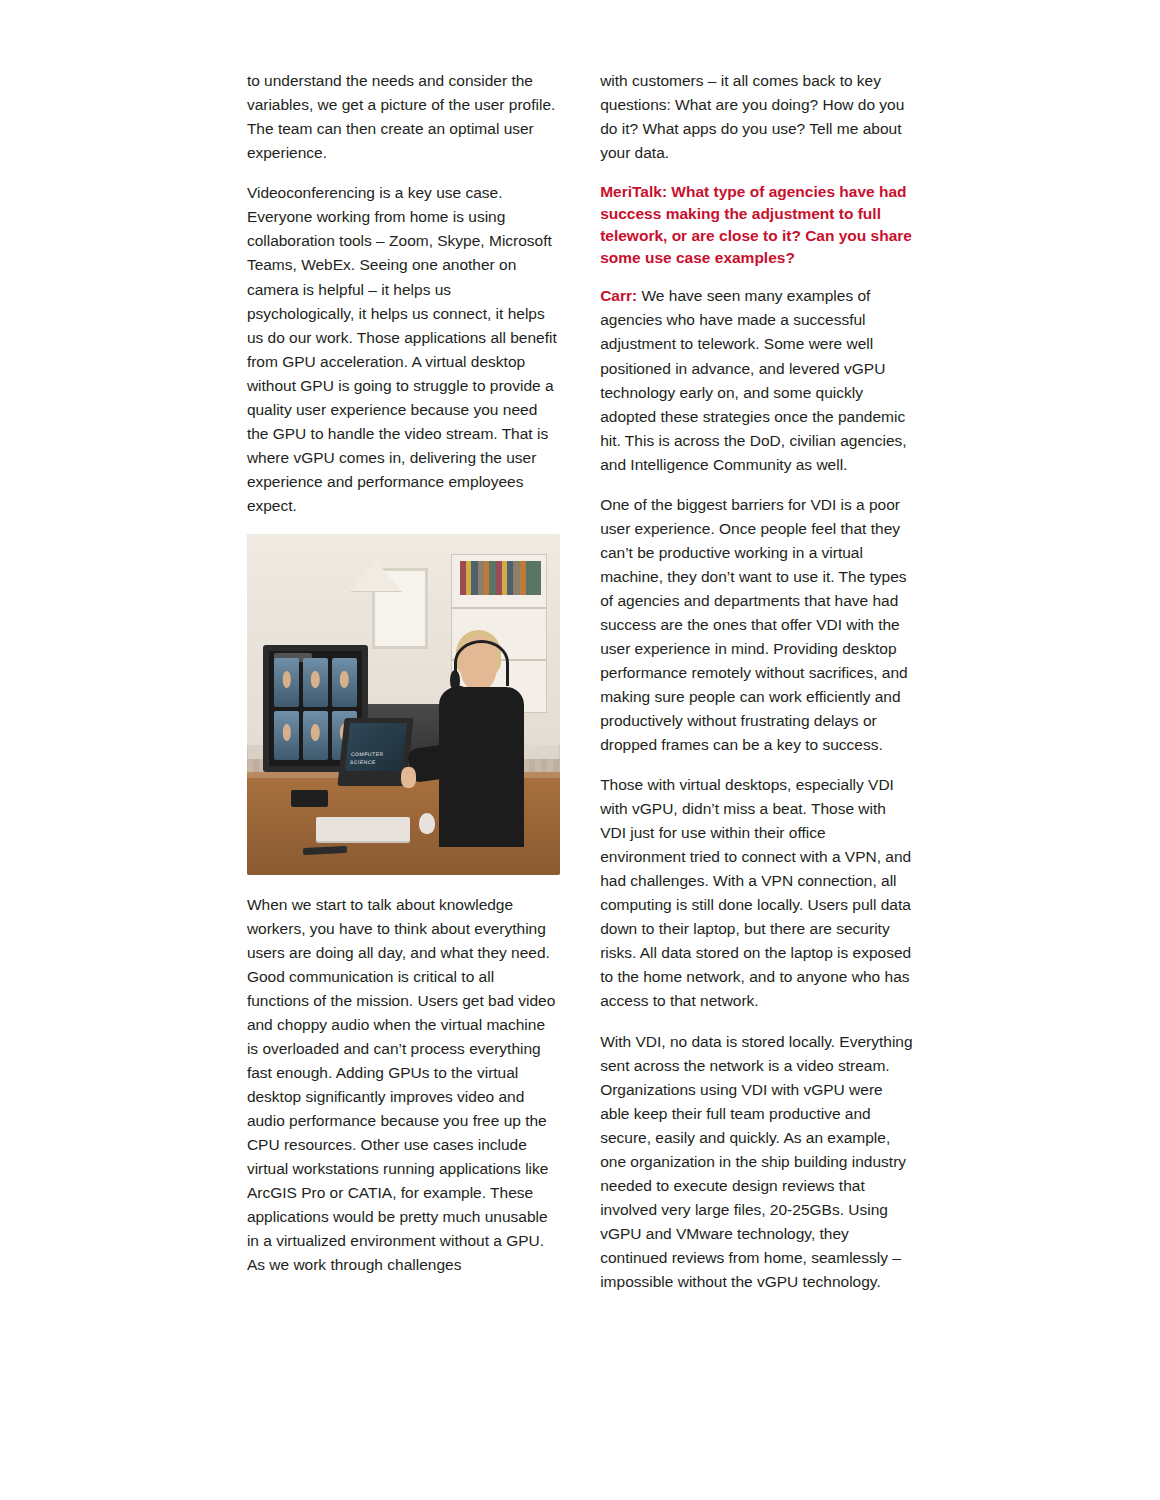to understand the needs and consider the variables, we get a picture of the user profile. The team can then create an optimal user experience.
Videoconferencing is a key use case. Everyone working from home is using collaboration tools – Zoom, Skype, Microsoft Teams, WebEx. Seeing one another on camera is helpful – it helps us psychologically, it helps us connect, it helps us do our work. Those applications all benefit from GPU acceleration. A virtual desktop without GPU is going to struggle to provide a quality user experience because you need the GPU to handle the video stream. That is where vGPU comes in, delivering the user experience and performance employees expect.
When we start to talk about knowledge workers, you have to think about everything users are doing all day, and what they need. Good communication is critical to all functions of the mission. Users get bad video and choppy audio when the virtual machine is overloaded and can’t process everything fast enough. Adding GPUs to the virtual desktop significantly improves video and audio performance because you free up the CPU resources. Other use cases include virtual workstations running applications like ArcGIS Pro or CATIA, for example. These applications would be pretty much unusable in a virtualized environment without a GPU. As we work through challenges
with customers – it all comes back to key questions: What are you doing? How do you do it? What apps do you use? Tell me about your data.
MeriTalk: What type of agencies have had success making the adjustment to full telework, or are close to it? Can you share some use case examples?
Carr: We have seen many examples of agencies who have made a successful adjustment to telework. Some were well positioned in advance, and levered vGPU technology early on, and some quickly adopted these strategies once the pandemic hit. This is across the DoD, civilian agencies, and Intelligence Community as well.
One of the biggest barriers for VDI is a poor user experience. Once people feel that they can’t be productive working in a virtual machine, they don’t want to use it. The types of agencies and departments that have had success are the ones that offer VDI with the user experience in mind. Providing desktop performance remotely without sacrifices, and making sure people can work efficiently and productively without frustrating delays or dropped frames can be a key to success.
Those with virtual desktops, especially VDI with vGPU, didn’t miss a beat. Those with VDI just for use within their office environment tried to connect with a VPN, and had challenges. With a VPN connection, all computing is still done locally. Users pull data down to their laptop, but there are security risks. All data stored on the laptop is exposed to the home network, and to anyone who has access to that network.
With VDI, no data is stored locally. Everything sent across the network is a video stream. Organizations using VDI with vGPU were able keep their full team productive and secure, easily and quickly. As an example, one organization in the ship building industry needed to execute design reviews that involved very large files, 20-25GBs. Using vGPU and VMware technology, they continued reviews from home, seamlessly – impossible without the vGPU technology.